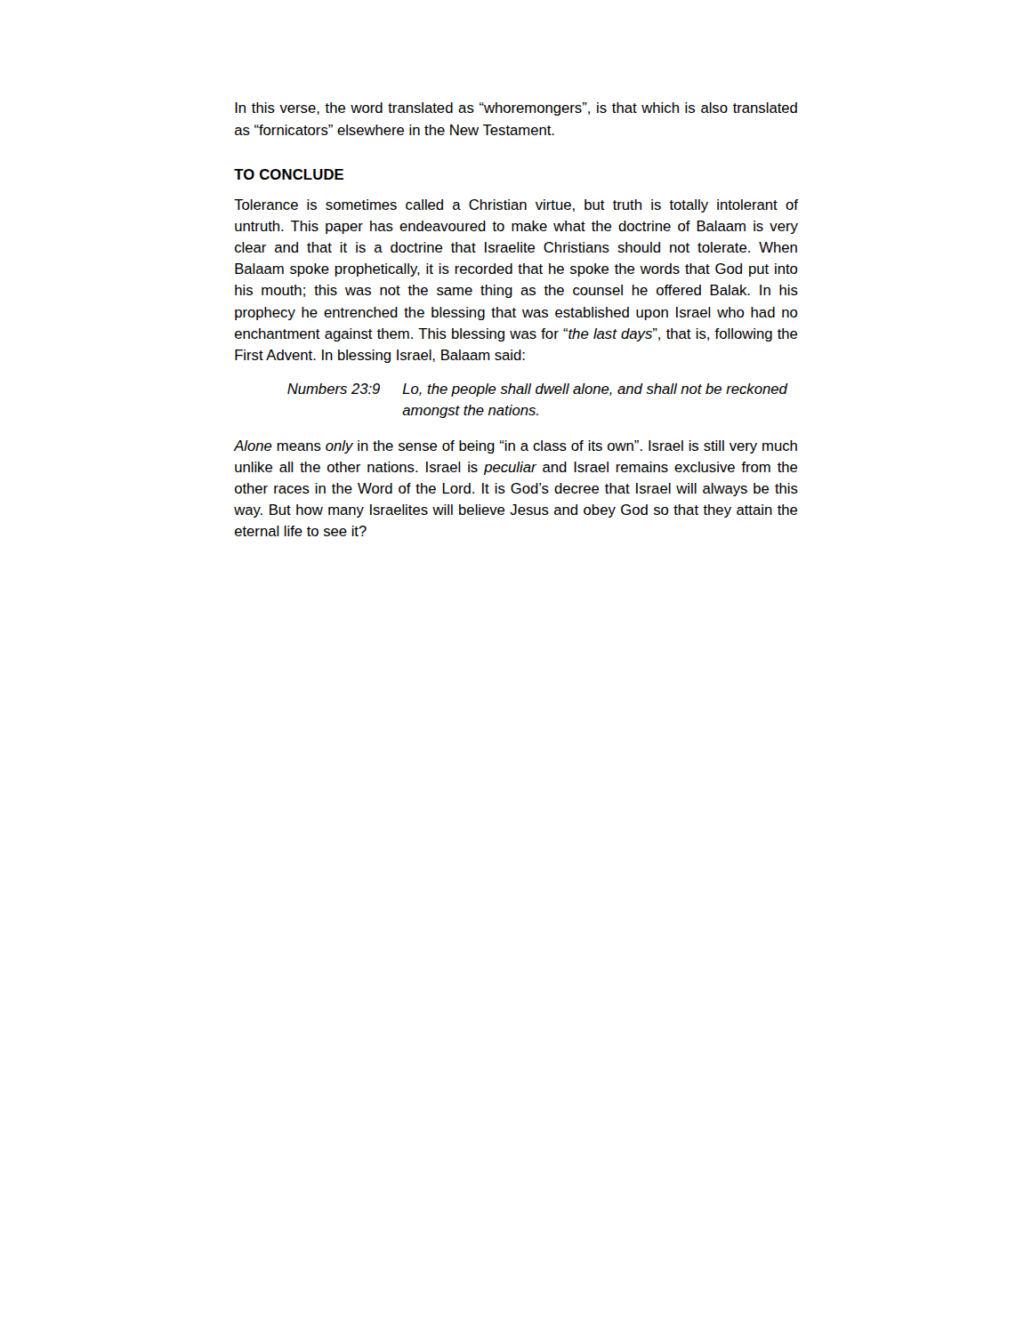In this verse, the word translated as “whoremongers”, is that which is also translated as “fornicators” elsewhere in the New Testament.
TO CONCLUDE
Tolerance is sometimes called a Christian virtue, but truth is totally intolerant of untruth. This paper has endeavoured to make what the doctrine of Balaam is very clear and that it is a doctrine that Israelite Christians should not tolerate. When Balaam spoke prophetically, it is recorded that he spoke the words that God put into his mouth; this was not the same thing as the counsel he offered Balak. In his prophecy he entrenched the blessing that was established upon Israel who had no enchantment against them. This blessing was for “the last days”, that is, following the First Advent. In blessing Israel, Balaam said:
Numbers 23:9 Lo, the people shall dwell alone, and shall not be reckoned amongst the nations.
Alone means only in the sense of being “in a class of its own”. Israel is still very much unlike all the other nations. Israel is peculiar and Israel remains exclusive from the other races in the Word of the Lord. It is God’s decree that Israel will always be this way. But how many Israelites will believe Jesus and obey God so that they attain the eternal life to see it?